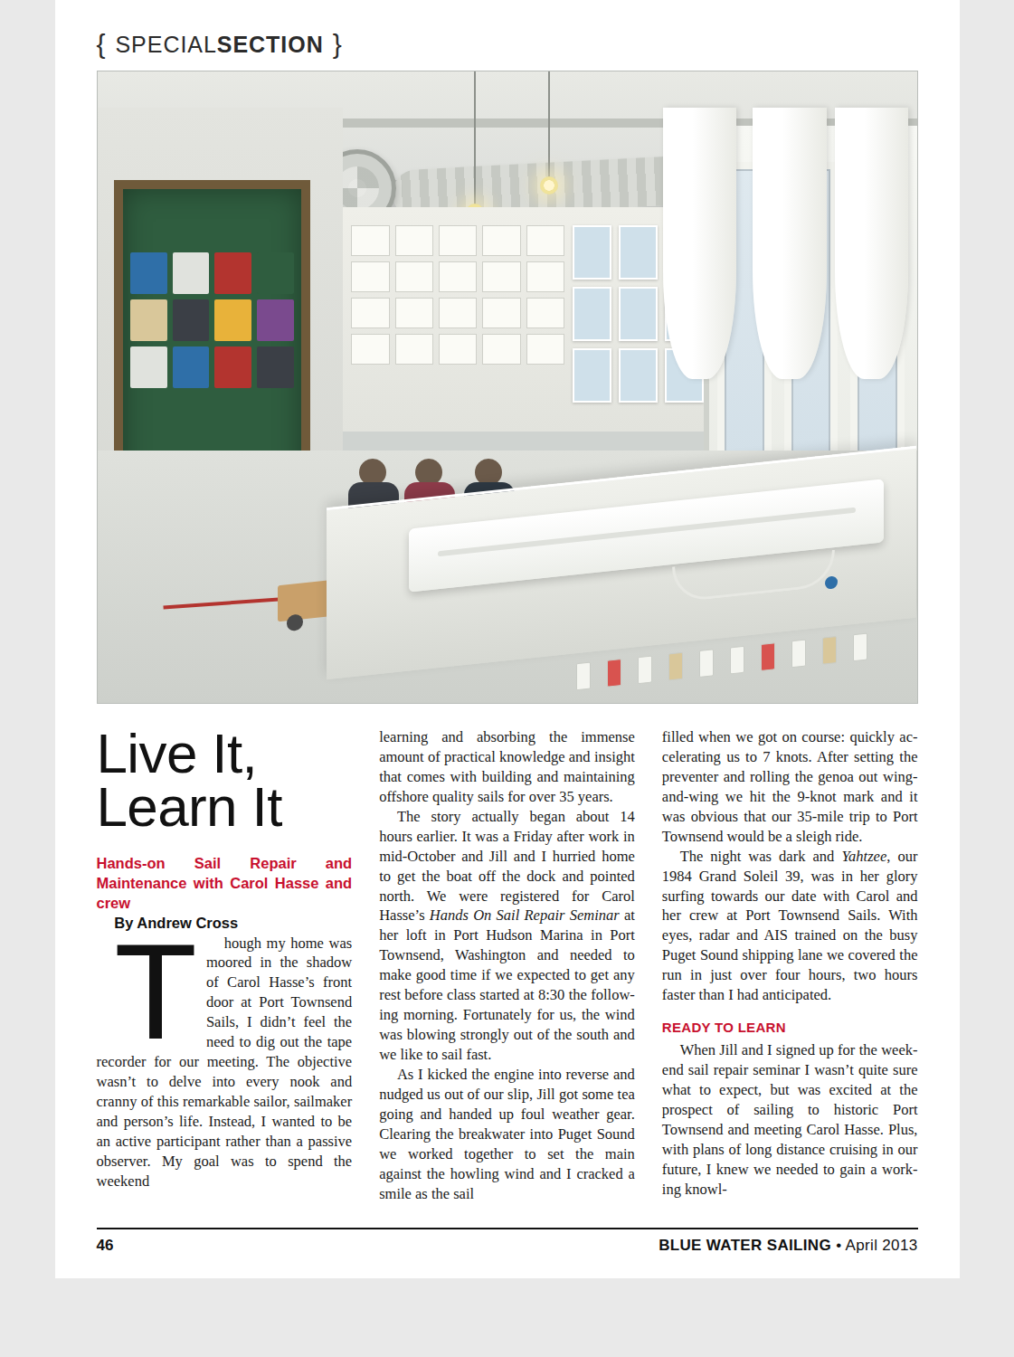{ SPECIAL SECTION }
Live It,
Learn It
Hands-on Sail Repair and Maintenance with Carol Hasse and crew
By Andrew Cross
Though my home was moored in the shadow of Carol Hasse’s front door at Port Townsend Sails, I didn’t feel the need to dig out the tape recorder for our meeting. The objective wasn’t to delve into every nook and cranny of this remarkable sailor, sailmaker and person’s life. Instead, I wanted to be an active participant rather than a passive observer. My goal was to spend the weekend
learning and absorbing the immense amount of practical knowledge and insight that comes with building and maintaining offshore quality sails for over 35 years.
The story actually began about 14 hours earlier. It was a Friday after work in mid-October and Jill and I hurried home to get the boat off the dock and pointed north. We were registered for Carol Hasse’s Hands On Sail Repair Seminar at her loft in Port Hudson Marina in Port Townsend, Washington and needed to make good time if we expected to get any rest before class started at 8:30 the following morning. Fortunately for us, the wind was blowing strongly out of the south and we like to sail fast.
As I kicked the engine into reverse and nudged us out of our slip, Jill got some tea going and handed up foul weather gear. Clearing the breakwater into Puget Sound we worked together to set the main against the howling wind and I cracked a smile as the sail
filled when we got on course: quickly accelerating us to 7 knots. After setting the preventer and rolling the genoa out wing-and-wing we hit the 9-knot mark and it was obvious that our 35-mile trip to Port Townsend would be a sleigh ride.
The night was dark and Yahtzee, our 1984 Grand Soleil 39, was in her glory surfing towards our date with Carol and her crew at Port Townsend Sails. With eyes, radar and AIS trained on the busy Puget Sound shipping lane we covered the run in just over four hours, two hours faster than I had anticipated.
Ready to Learn
When Jill and I signed up for the weekend sail repair seminar I wasn’t quite sure what to expect, but was excited at the prospect of sailing to historic Port Townsend and meeting Carol Hasse. Plus, with plans of long distance cruising in our future, I knew we needed to gain a working knowl-
46
BLUE WATER SAILING • April 2013